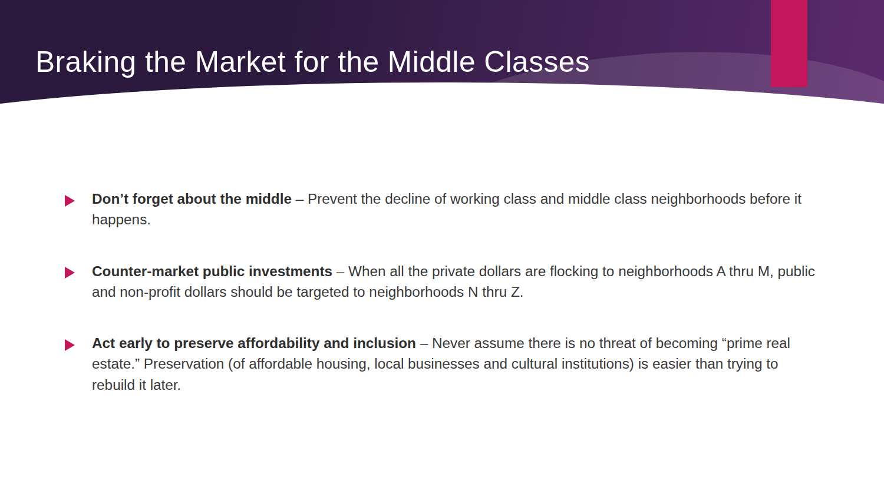Braking the Market for the Middle Classes
Don’t forget about the middle – Prevent the decline of working class and middle class neighborhoods before it happens.
Counter-market public investments – When all the private dollars are flocking to neighborhoods A thru M, public and non-profit dollars should be targeted to neighborhoods N thru Z.
Act early to preserve affordability and inclusion – Never assume there is no threat of becoming “prime real estate.” Preservation (of affordable housing, local businesses and cultural institutions) is easier than trying to rebuild it later.